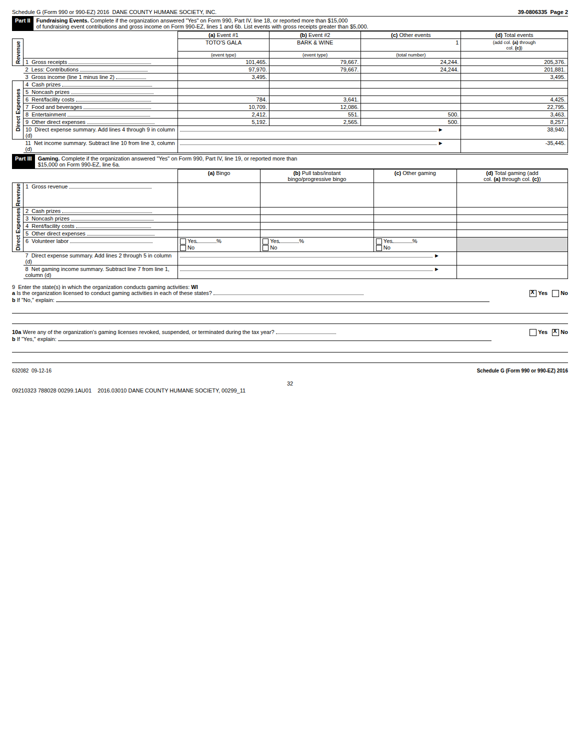Schedule G (Form 990 or 990-EZ) 2016 DANE COUNTY HUMANE SOCIETY, INC.
39-0806335 Page 2
Part II
Fundraising Events. Complete if the organization answered "Yes" on Form 990, Part IV, line 18, or reported more than $15,000
of fundraising event contributions and gross income on Form 990-EZ, lines 1 and 6b. List events with gross receipts greater than $5,000.
| | | (a) Event #1 | (b) Event #2 | (c) Other events | (d) Total events |
| Revenue | | TOTO'S GALA | BARK & WINE | 1 | (add col. (a) through col. (c) ) |
| | (event type) | (event type) | (total number) | |
| 1 Gross receipts | 101,465. | 79,667. | 24,244. | 205,376. |
| | 2 Less: Contributions | 97,970. | 79,667. | 24,244. | 201,881. |
| | 3 Gross income (line 1 minus line 2) | 3,495. | | | 3,495. |
| Direct Expenses | 4 Cash prizes | | | | |
| 5 Noncash prizes | | | | |
| 6 Rent/facility costs | 784. | 3,641. | | 4,425. |
| 7 Food and beverages | 10,709. | 12,086. | | 22,795. |
| 8 Entertainment | 2,412. | 551. | 500. | 3,463. |
| 9 Other direct expenses | 5,192. | 2,565. | 500. | 8,257. |
| 10 Direct expense summary. Add lines 4 through 9 in column (d) | ► | 38,940. |
| | 11 Net income summary. Subtract line 10 from line 3, column (d) | ► | -35,445. |
Part III
Gaming. Complete if the organization answered "Yes" on Form 990, Part IV, line 19, or reported more than
$15,000 on Form 990-EZ, line 6a.
| | | (a) Bingo | (b) Pull tabs/instant bingo/progressive bingo | (c) Other gaming | (d) Total gaming (add col. (a) through col. (c) ) |
| Revenue | 1 Gross revenue | | | | |
| Direct Expenses | 2 Cash prizes | | | | |
| 3 Noncash prizes | | | | |
| 4 Rent/facility costs | | | | |
| 5 Other direct expenses | | | | |
| 6 Volunteer labor | Yes % No | Yes % No | Yes % No | |
| | 7 Direct expense summary. Add lines 2 through 5 in column (d) | ► | |
| | 8 Net gaming income summary. Subtract line 7 from line 1, column (d) | ► | |
9 Enter the state(s) in which the organization conducts gaming activities: WI
a Is the organization licensed to conduct gaming activities in each of these states?
Yes No
b If "No," explain:
10a Were any of the organization's gaming licenses revoked, suspended, or terminated during the tax year?
Yes No
b If "Yes," explain:
632082 09-12-16
Schedule G (Form 990 or 990-EZ) 2016
32
09210323 788028 00299.1AU01 2016.03010 DANE COUNTY HUMANE SOCIETY, 00299_11